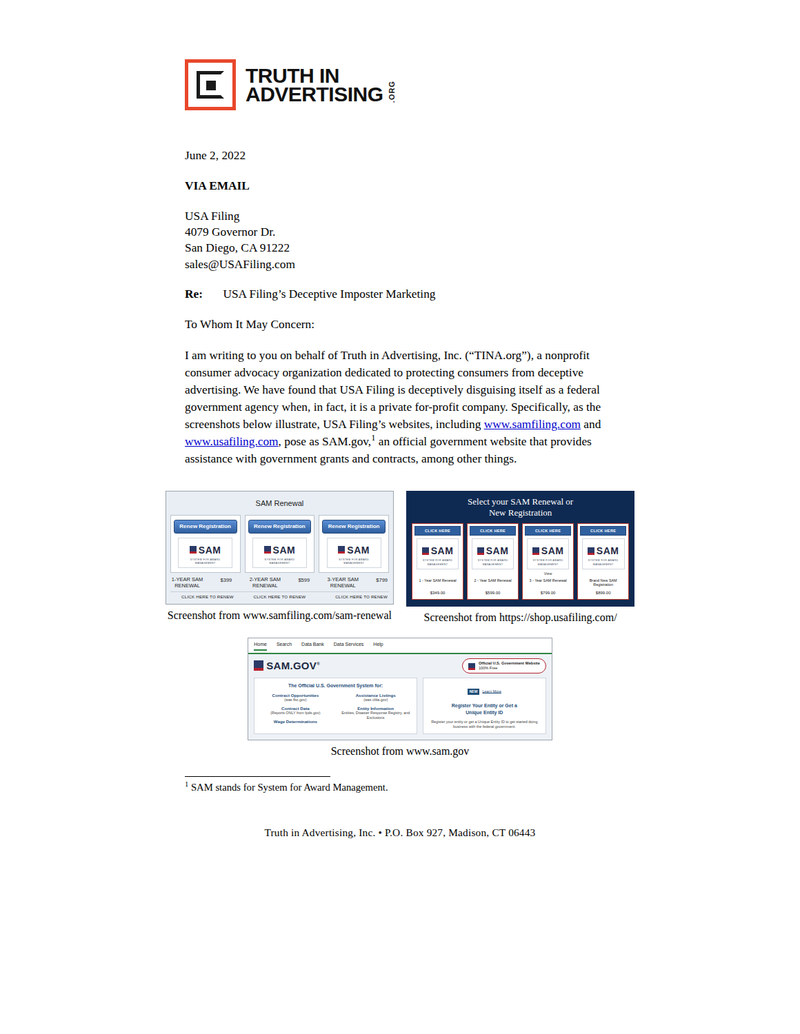TRUTH IN
ADVERTISING.ORG
June 2, 2022
VIA EMAIL
USA Filing
4079 Governor Dr.
San Diego, CA 91222
sales@USAFiling.com
Re: USA Filing’s Deceptive Imposter Marketing
To Whom It May Concern:
I am writing to you on behalf of Truth in Advertising, Inc. (“TINA.org”), a nonprofit consumer advocacy organization dedicated to protecting consumers from deceptive advertising. We have found that USA Filing is deceptively disguising itself as a federal government agency when, in fact, it is a private for-profit company. Specifically, as the screenshots below illustrate, USA Filing’s websites, including www.samfiling.com and www.usafiling.com, pose as SAM.gov,1 an official government website that provides assistance with government grants and contracts, among other things.
SAM Renewal
Renew Registration
SAM SYSTEM FOR AWARD MANAGEMENT
Renew Registration
SAM SYSTEM FOR AWARD MANAGEMENT
Renew Registration
SAM SYSTEM FOR AWARD MANAGEMENT
1-YEAR SAM
RENEWAL
$399
2-YEAR SAM
RENEWAL
$599
3-YEAR SAM
RENEWAL
$799
CLICK HERE TO RENEW CLICK HERE TO RENEW CLICK HERE TO RENEW
Screenshot from www.samfiling.com/sam-renewal
Select your SAM Renewal or
New Registration
CLICK HERE
SAM SYSTEM FOR AWARD MANAGEMENT
1 - Year SAM Renewal
$349.00
CLICK HERE
SAM SYSTEM FOR AWARD MANAGEMENT
2 - Year SAM Renewal
$599.00
CLICK HERE
SAM SYSTEM FOR AWARD MANAGEMENT
View
3 - Year SAM Renewal
$799.00
CLICK HERE
SAM SYSTEM FOR AWARD MANAGEMENT
Brand New SAM
Registration
$899.00
Screenshot from https://shop.usafiling.com/
Home Search Data Bank Data Services Help
SAM.GOV®
Official U.S. Government Website100% Free
The Official U.S. Government System for:
Contract Opportunities(was fbo.gov)
Contract Data(Reports ONLY from fpds.gov)
Wage Determinations
Assistance Listings(was cfda.gov)
Entity Information Entities, Disaster Response Registry, and Exclusions
NEW Learn More
Register Your Entity or Get a
Unique Entity ID
Register your entity or get a Unique Entity ID to get started doing business with the federal government.
Screenshot from www.sam.gov
1 SAM stands for System for Award Management.
Truth in Advertising, Inc. • P.O. Box 927, Madison, CT 06443